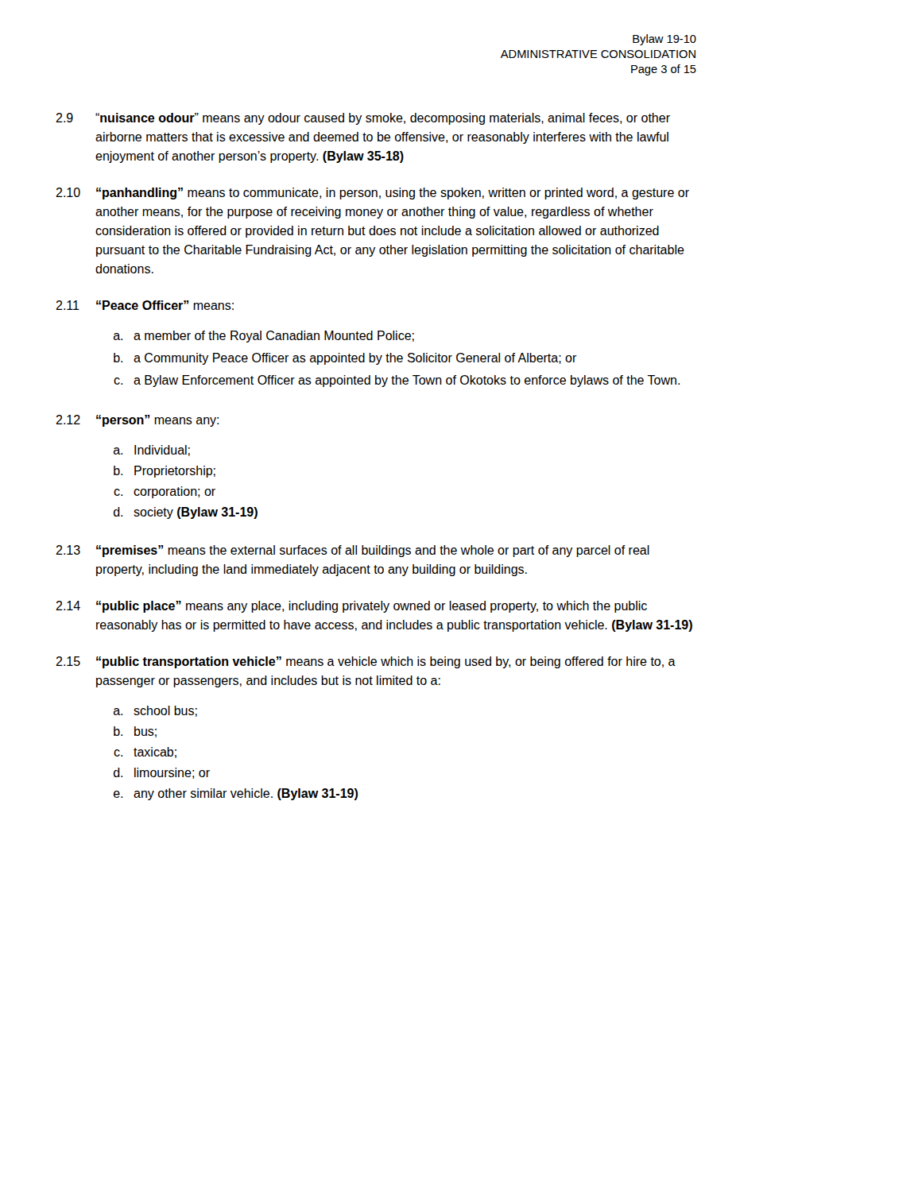Bylaw 19-10
ADMINISTRATIVE CONSOLIDATION
Page 3 of 15
2.9
“nuisance odour” means any odour caused by smoke, decomposing materials, animal feces, or other airborne matters that is excessive and deemed to be offensive, or reasonably interferes with the lawful enjoyment of another person’s property. (Bylaw 35-18)
2.10
“panhandling” means to communicate, in person, using the spoken, written or printed word, a gesture or another means, for the purpose of receiving money or another thing of value, regardless of whether consideration is offered or provided in return but does not include a solicitation allowed or authorized pursuant to the Charitable Fundraising Act, or any other legislation permitting the solicitation of charitable donations.
2.11
“Peace Officer” means:
a member of the Royal Canadian Mounted Police;
a Community Peace Officer as appointed by the Solicitor General of Alberta; or
a Bylaw Enforcement Officer as appointed by the Town of Okotoks to enforce bylaws of the Town.
2.12
“person” means any:
Individual;
Proprietorship;
corporation; or
society (Bylaw 31-19)
2.13
“premises” means the external surfaces of all buildings and the whole or part of any parcel of real property, including the land immediately adjacent to any building or buildings.
2.14
“public place” means any place, including privately owned or leased property, to which the public reasonably has or is permitted to have access, and includes a public transportation vehicle. (Bylaw 31-19)
2.15
“public transportation vehicle” means a vehicle which is being used by, or being offered for hire to, a passenger or passengers, and includes but is not limited to a:
school bus;
bus;
taxicab;
limoursine; or
any other similar vehicle. (Bylaw 31-19)